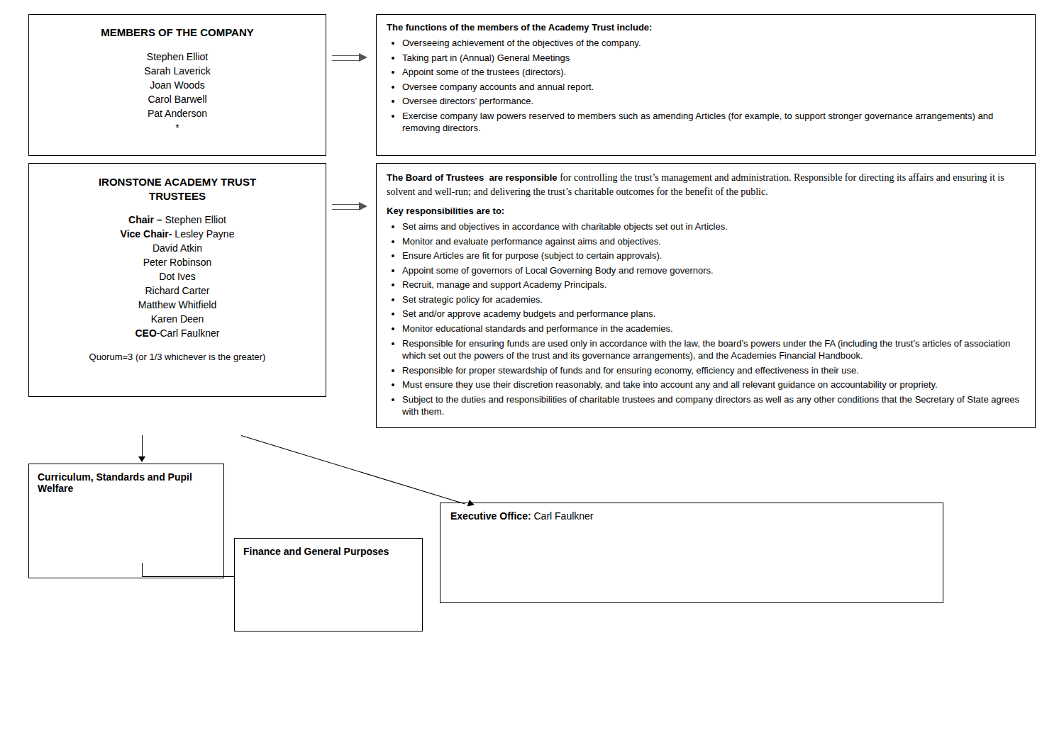MEMBERS OF THE COMPANY
Stephen Elliot
Sarah Laverick
Joan Woods
Carol Barwell
Pat Anderson
*
The functions of the members of the Academy Trust include:
Overseeing achievement of the objectives of the company.
Taking part in (Annual) General Meetings
Appoint some of the trustees (directors).
Oversee company accounts and annual report.
Oversee directors’ performance.
Exercise company law powers reserved to members such as amending Articles (for example, to support stronger governance arrangements) and removing directors.
IRONSTONE ACADEMY TRUST
TRUSTEES
Chair – Stephen Elliot
Vice Chair- Lesley Payne
David Atkin
Peter Robinson
Dot Ives
Richard Carter
Matthew Whitfield
Karen Deen
CEO-Carl Faulkner
Quorum=3 (or 1/3 whichever is the greater)
The Board of Trustees are responsible for controlling the trust’s management and administration. Responsible for directing its affairs and ensuring it is solvent and well-run; and delivering the trust’s charitable outcomes for the benefit of the public.
Key responsibilities are to:
Set aims and objectives in accordance with charitable objects set out in Articles.
Monitor and evaluate performance against aims and objectives.
Ensure Articles are fit for purpose (subject to certain approvals).
Appoint some of governors of Local Governing Body and remove governors.
Recruit, manage and support Academy Principals.
Set strategic policy for academies.
Set and/or approve academy budgets and performance plans.
Monitor educational standards and performance in the academies.
Responsible for ensuring funds are used only in accordance with the law, the board’s powers under the FA (including the trust’s articles of association which set out the powers of the trust and its governance arrangements), and the Academies Financial Handbook.
Responsible for proper stewardship of funds and for ensuring economy, efficiency and effectiveness in their use.
Must ensure they use their discretion reasonably, and take into account any and all relevant guidance on accountability or propriety.
Subject to the duties and responsibilities of charitable trustees and company directors as well as any other conditions that the Secretary of State agrees with them.
Curriculum, Standards and Pupil Welfare
Finance and General Purposes
Executive Office: Carl Faulkner